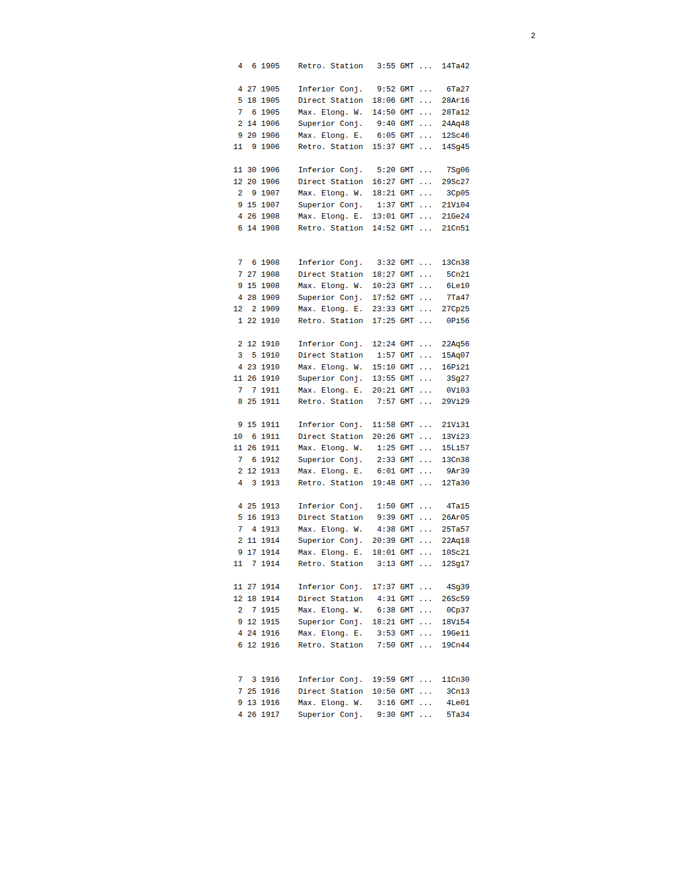2
 4  6 1905    Retro. Station   3:55 GMT ...  14Ta42

 4 27 1905    Inferior Conj.   9:52 GMT ...   6Ta27
 5 18 1905    Direct Station  18:06 GMT ...  28Ar16
 7  6 1905    Max. Elong. W.  14:50 GMT ...  28Ta12
 2 14 1906    Superior Conj.   9:40 GMT ...  24Aq48
 9 20 1906    Max. Elong. E.   6:05 GMT ...  12Sc46
11  9 1906    Retro. Station  15:37 GMT ...  14Sg45

11 30 1906    Inferior Conj.   5:20 GMT ...   7Sg06
12 20 1906    Direct Station  16:27 GMT ...  29Sc27
 2  9 1907    Max. Elong. W.  18:21 GMT ...   3Cp05
 9 15 1907    Superior Conj.   1:37 GMT ...  21Vi04
 4 26 1908    Max. Elong. E.  13:01 GMT ...  21Ge24
 6 14 1908    Retro. Station  14:52 GMT ...  21Cn51


 7  6 1908    Inferior Conj.   3:32 GMT ...  13Cn38
 7 27 1908    Direct Station  18:27 GMT ...   5Cn21
 9 15 1908    Max. Elong. W.  10:23 GMT ...   6Le10
 4 28 1909    Superior Conj.  17:52 GMT ...   7Ta47
12  2 1909    Max. Elong. E.  23:33 GMT ...  27Cp25
 1 22 1910    Retro. Station  17:25 GMT ...   0Pi56

 2 12 1910    Inferior Conj.  12:24 GMT ...  22Aq56
 3  5 1910    Direct Station   1:57 GMT ...  15Aq07
 4 23 1910    Max. Elong. W.  15:10 GMT ...  16Pi21
11 26 1910    Superior Conj.  13:55 GMT ...   3Sg27
 7  7 1911    Max. Elong. E.  20:21 GMT ...   0Vi03
 8 25 1911    Retro. Station   7:57 GMT ...  29Vi29

 9 15 1911    Inferior Conj.  11:58 GMT ...  21Vi31
10  6 1911    Direct Station  20:26 GMT ...  13Vi23
11 26 1911    Max. Elong. W.   1:25 GMT ...  15Li57
 7  6 1912    Superior Conj.   2:33 GMT ...  13Cn38
 2 12 1913    Max. Elong. E.   6:01 GMT ...   9Ar39
 4  3 1913    Retro. Station  19:48 GMT ...  12Ta30

 4 25 1913    Inferior Conj.   1:50 GMT ...   4Ta15
 5 16 1913    Direct Station   9:39 GMT ...  26Ar05
 7  4 1913    Max. Elong. W.   4:38 GMT ...  25Ta57
 2 11 1914    Superior Conj.  20:39 GMT ...  22Aq18
 9 17 1914    Max. Elong. E.  18:01 GMT ...  10Sc21
11  7 1914    Retro. Station   3:13 GMT ...  12Sg17

11 27 1914    Inferior Conj.  17:37 GMT ...   4Sg39
12 18 1914    Direct Station   4:31 GMT ...  26Sc59
 2  7 1915    Max. Elong. W.   6:38 GMT ...   0Cp37
 9 12 1915    Superior Conj.  18:21 GMT ...  18Vi54
 4 24 1916    Max. Elong. E.   3:53 GMT ...  19Ge11
 6 12 1916    Retro. Station   7:50 GMT ...  19Cn44


 7  3 1916    Inferior Conj.  19:59 GMT ...  11Cn30
 7 25 1916    Direct Station  10:50 GMT ...   3Cn13
 9 13 1916    Max. Elong. W.   3:16 GMT ...   4Le01
 4 26 1917    Superior Conj.   9:30 GMT ...   5Ta34